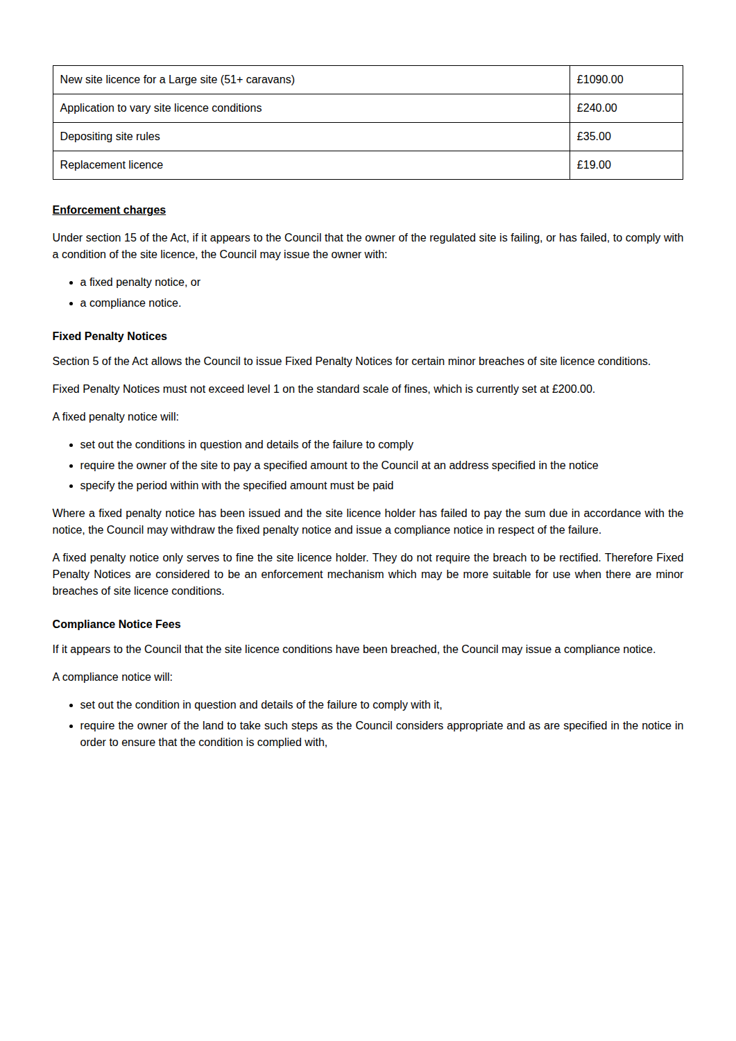| New site licence for a Large site (51+ caravans) | £1090.00 |
| Application to vary site licence conditions | £240.00 |
| Depositing site rules | £35.00 |
| Replacement licence | £19.00 |
Enforcement charges
Under section 15 of the Act, if it appears to the Council that the owner of the regulated site is failing, or has failed, to comply with a condition of the site licence, the Council may issue the owner with:
a fixed penalty notice, or
a compliance notice.
Fixed Penalty Notices
Section 5 of the Act allows the Council to issue Fixed Penalty Notices for certain minor breaches of site licence conditions.
Fixed Penalty Notices must not exceed level 1 on the standard scale of fines, which is currently set at £200.00.
A fixed penalty notice will:
set out the conditions in question and details of the failure to comply
require the owner of the site to pay a specified amount to the Council at an address specified in the notice
specify the period within with the specified amount must be paid
Where a fixed penalty notice has been issued and the site licence holder has failed to pay the sum due in accordance with the notice, the Council may withdraw the fixed penalty notice and issue a compliance notice in respect of the failure.
A fixed penalty notice only serves to fine the site licence holder. They do not require the breach to be rectified. Therefore Fixed Penalty Notices are considered to be an enforcement mechanism which may be more suitable for use when there are minor breaches of site licence conditions.
Compliance Notice Fees
If it appears to the Council that the site licence conditions have been breached, the Council may issue a compliance notice.
A compliance notice will:
set out the condition in question and details of the failure to comply with it,
require the owner of the land to take such steps as the Council considers appropriate and as are specified in the notice in order to ensure that the condition is complied with,